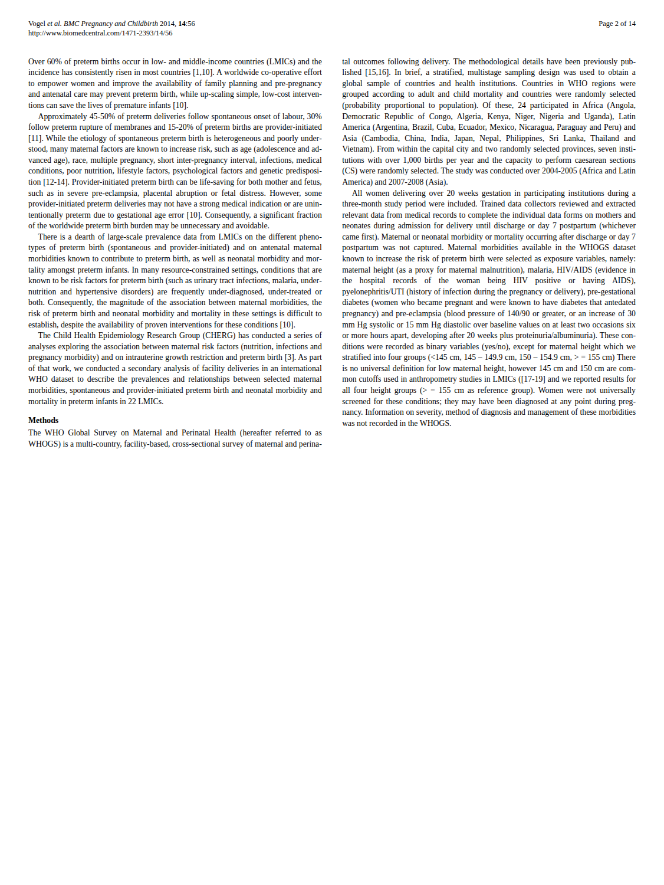Vogel et al. BMC Pregnancy and Childbirth 2014, 14:56
http://www.biomedcentral.com/1471-2393/14/56
Page 2 of 14
Over 60% of preterm births occur in low- and middle-income countries (LMICs) and the incidence has consistently risen in most countries [1,10]. A worldwide co-operative effort to empower women and improve the availability of family planning and pre-pregnancy and antenatal care may prevent preterm birth, while up-scaling simple, low-cost interventions can save the lives of premature infants [10].
Approximately 45-50% of preterm deliveries follow spontaneous onset of labour, 30% follow preterm rupture of membranes and 15-20% of preterm births are provider-initiated [11]. While the etiology of spontaneous preterm birth is heterogeneous and poorly understood, many maternal factors are known to increase risk, such as age (adolescence and advanced age), race, multiple pregnancy, short inter-pregnancy interval, infections, medical conditions, poor nutrition, lifestyle factors, psychological factors and genetic predisposition [12-14]. Provider-initiated preterm birth can be life-saving for both mother and fetus, such as in severe pre-eclampsia, placental abruption or fetal distress. However, some provider-initiated preterm deliveries may not have a strong medical indication or are unintentionally preterm due to gestational age error [10]. Consequently, a significant fraction of the worldwide preterm birth burden may be unnecessary and avoidable.
There is a dearth of large-scale prevalence data from LMICs on the different phenotypes of preterm birth (spontaneous and provider-initiated) and on antenatal maternal morbidities known to contribute to preterm birth, as well as neonatal morbidity and mortality amongst preterm infants. In many resource-constrained settings, conditions that are known to be risk factors for preterm birth (such as urinary tract infections, malaria, undernutrition and hypertensive disorders) are frequently under-diagnosed, under-treated or both. Consequently, the magnitude of the association between maternal morbidities, the risk of preterm birth and neonatal morbidity and mortality in these settings is difficult to establish, despite the availability of proven interventions for these conditions [10].
The Child Health Epidemiology Research Group (CHERG) has conducted a series of analyses exploring the association between maternal risk factors (nutrition, infections and pregnancy morbidity) and on intrauterine growth restriction and preterm birth [3]. As part of that work, we conducted a secondary analysis of facility deliveries in an international WHO dataset to describe the prevalences and relationships between selected maternal morbidities, spontaneous and provider-initiated preterm birth and neonatal morbidity and mortality in preterm infants in 22 LMICs.
Methods
The WHO Global Survey on Maternal and Perinatal Health (hereafter referred to as WHOGS) is a multi-country, facility-based, cross-sectional survey of maternal and perinatal outcomes following delivery. The methodological details have been previously published [15,16]. In brief, a stratified, multistage sampling design was used to obtain a global sample of countries and health institutions. Countries in WHO regions were grouped according to adult and child mortality and countries were randomly selected (probability proportional to population). Of these, 24 participated in Africa (Angola, Democratic Republic of Congo, Algeria, Kenya, Niger, Nigeria and Uganda), Latin America (Argentina, Brazil, Cuba, Ecuador, Mexico, Nicaragua, Paraguay and Peru) and Asia (Cambodia, China, India, Japan, Nepal, Philippines, Sri Lanka, Thailand and Vietnam). From within the capital city and two randomly selected provinces, seven institutions with over 1,000 births per year and the capacity to perform caesarean sections (CS) were randomly selected. The study was conducted over 2004-2005 (Africa and Latin America) and 2007-2008 (Asia).
All women delivering over 20 weeks gestation in participating institutions during a three-month study period were included. Trained data collectors reviewed and extracted relevant data from medical records to complete the individual data forms on mothers and neonates during admission for delivery until discharge or day 7 postpartum (whichever came first). Maternal or neonatal morbidity or mortality occurring after discharge or day 7 postpartum was not captured. Maternal morbidities available in the WHOGS dataset known to increase the risk of preterm birth were selected as exposure variables, namely: maternal height (as a proxy for maternal malnutrition), malaria, HIV/AIDS (evidence in the hospital records of the woman being HIV positive or having AIDS), pyelonephritis/UTI (history of infection during the pregnancy or delivery), pre-gestational diabetes (women who became pregnant and were known to have diabetes that antedated pregnancy) and pre-eclampsia (blood pressure of 140/90 or greater, or an increase of 30 mm Hg systolic or 15 mm Hg diastolic over baseline values on at least two occasions six or more hours apart, developing after 20 weeks plus proteinuria/albuminuria). These conditions were recorded as binary variables (yes/no), except for maternal height which we stratified into four groups (<145 cm, 145 – 149.9 cm, 150 – 154.9 cm, > = 155 cm) There is no universal definition for low maternal height, however 145 cm and 150 cm are common cutoffs used in anthropometry studies in LMICs ([17-19] and we reported results for all four height groups (> = 155 cm as reference group). Women were not universally screened for these conditions; they may have been diagnosed at any point during pregnancy. Information on severity, method of diagnosis and management of these morbidities was not recorded in the WHOGS.